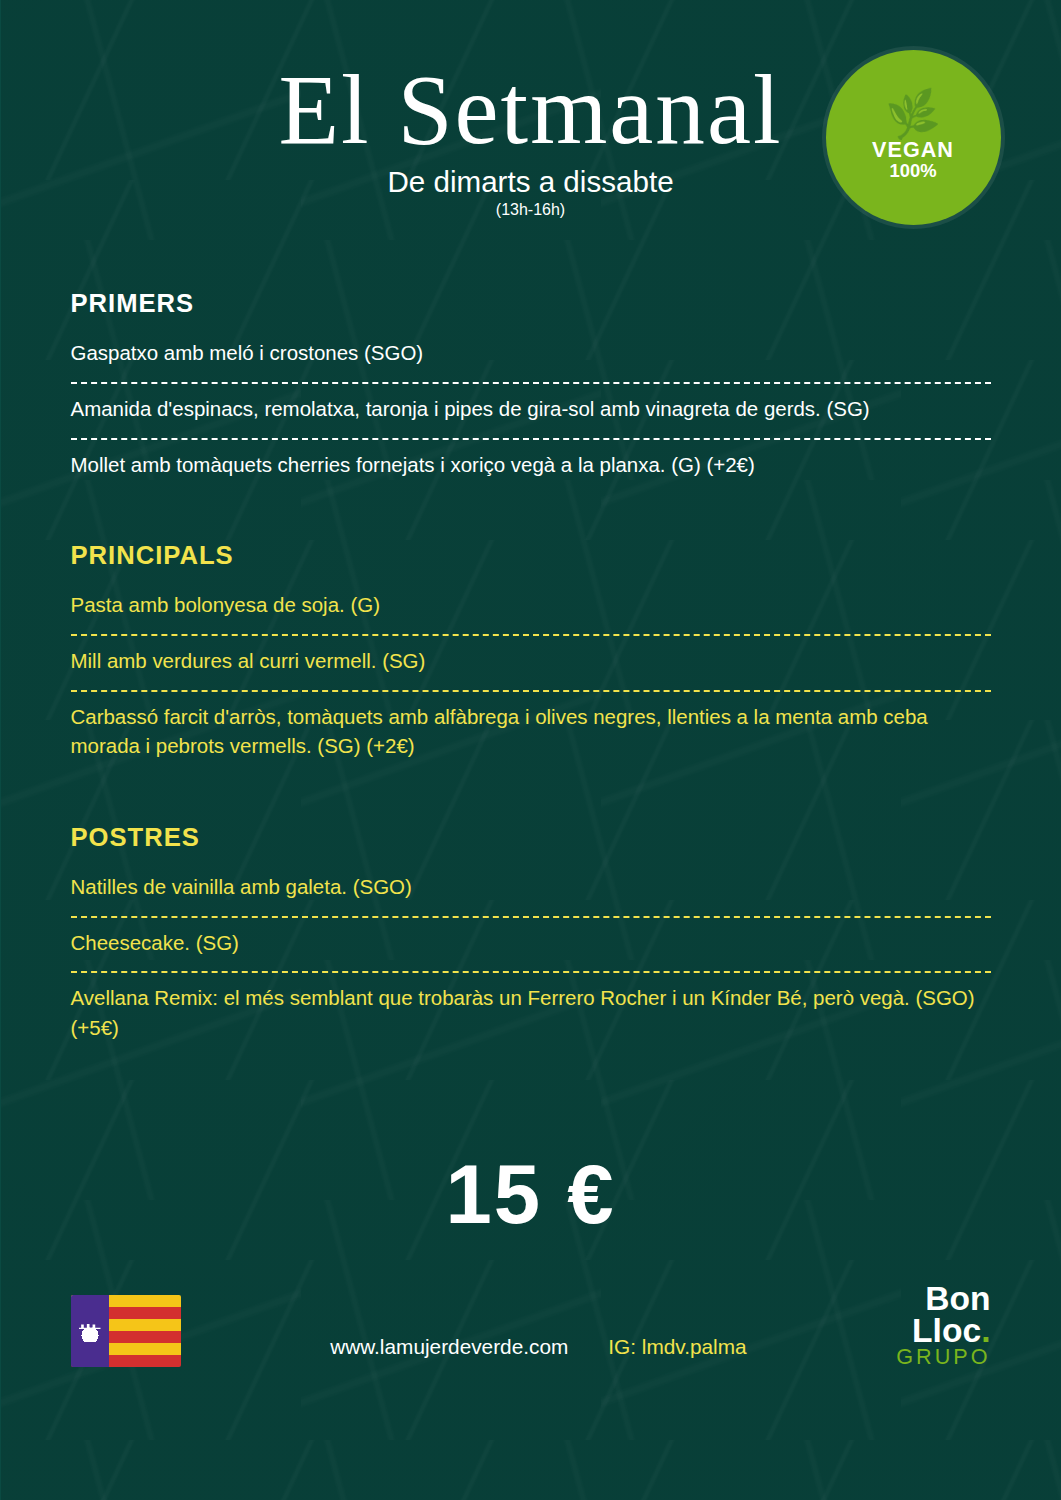El Setmanal
De dimarts a dissabte
(13h-16h)
🌿
VEGAN
100%
PRIMERS
Gaspatxo amb meló i crostones (SGO)
Amanida d'espinacs, remolatxa, taronja i pipes de gira-sol amb vinagreta de gerds. (SG)
Mollet amb tomàquets cherries fornejats i xoriço vegà a la planxa. (G) (+2€)
PRINCIPALS
Pasta amb bolonyesa de soja. (G)
Mill amb verdures al curri vermell. (SG)
Carbassó farcit d'arròs, tomàquets amb alfàbrega i olives negres, llenties a la menta amb ceba morada i pebrots vermells. (SG) (+2€)
POSTRES
Natilles de vainilla amb galeta. (SGO)
Cheesecake. (SG)
Avellana Remix: el més semblant que trobaràs un Ferrero Rocher i un Kínder Bé, però vegà. (SGO) (+5€)
15 €
www.lamujerdeverde.com IG: lmdv.palma
Bon
Lloc.
GRUPO